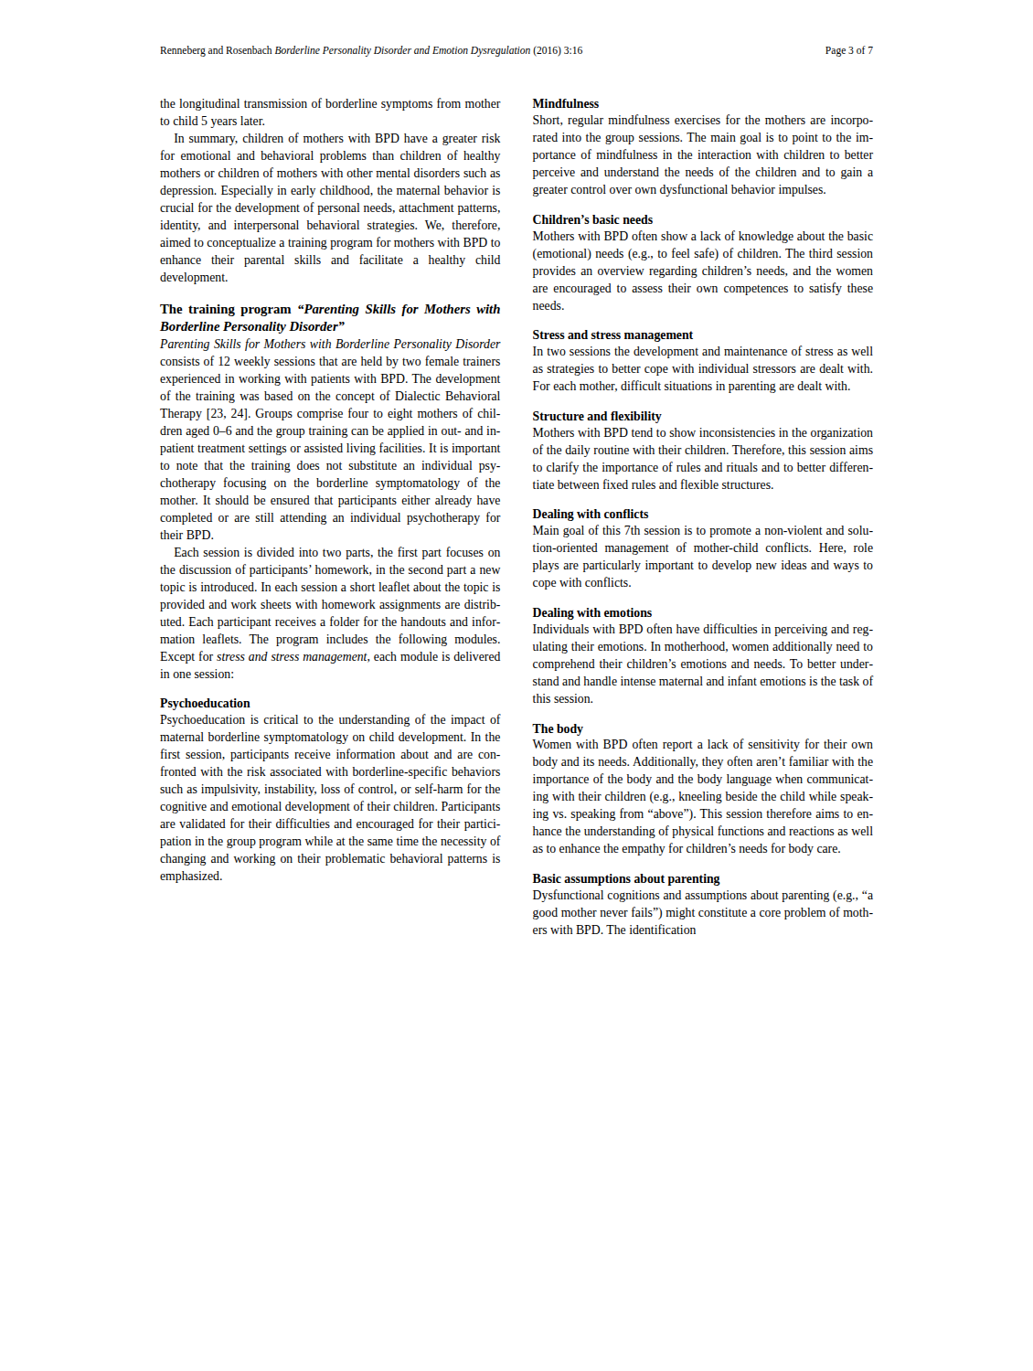Renneberg and Rosenbach Borderline Personality Disorder and Emotion Dysregulation (2016) 3:16
Page 3 of 7
the longitudinal transmission of borderline symptoms from mother to child 5 years later.
In summary, children of mothers with BPD have a greater risk for emotional and behavioral problems than children of healthy mothers or children of mothers with other mental disorders such as depression. Especially in early childhood, the maternal behavior is crucial for the development of personal needs, attachment patterns, identity, and interpersonal behavioral strategies. We, therefore, aimed to conceptualize a training program for mothers with BPD to enhance their parental skills and facilitate a healthy child development.
The training program “Parenting Skills for Mothers with Borderline Personality Disorder”
Parenting Skills for Mothers with Borderline Personality Disorder consists of 12 weekly sessions that are held by two female trainers experienced in working with patients with BPD. The development of the training was based on the concept of Dialectic Behavioral Therapy [23, 24]. Groups comprise four to eight mothers of children aged 0–6 and the group training can be applied in out- and inpatient treatment settings or assisted living facilities. It is important to note that the training does not substitute an individual psychotherapy focusing on the borderline symptomatology of the mother. It should be ensured that participants either already have completed or are still attending an individual psychotherapy for their BPD.
Each session is divided into two parts, the first part focuses on the discussion of participants’ homework, in the second part a new topic is introduced. In each session a short leaflet about the topic is provided and work sheets with homework assignments are distributed. Each participant receives a folder for the handouts and information leaflets. The program includes the following modules. Except for stress and stress management, each module is delivered in one session:
Psychoeducation
Psychoeducation is critical to the understanding of the impact of maternal borderline symptomatology on child development. In the first session, participants receive information about and are confronted with the risk associated with borderline-specific behaviors such as impulsivity, instability, loss of control, or self-harm for the cognitive and emotional development of their children. Participants are validated for their difficulties and encouraged for their participation in the group program while at the same time the necessity of changing and working on their problematic behavioral patterns is emphasized.
Mindfulness
Short, regular mindfulness exercises for the mothers are incorporated into the group sessions. The main goal is to point to the importance of mindfulness in the interaction with children to better perceive and understand the needs of the children and to gain a greater control over own dysfunctional behavior impulses.
Children’s basic needs
Mothers with BPD often show a lack of knowledge about the basic (emotional) needs (e.g., to feel safe) of children. The third session provides an overview regarding children’s needs, and the women are encouraged to assess their own competences to satisfy these needs.
Stress and stress management
In two sessions the development and maintenance of stress as well as strategies to better cope with individual stressors are dealt with. For each mother, difficult situations in parenting are dealt with.
Structure and flexibility
Mothers with BPD tend to show inconsistencies in the organization of the daily routine with their children. Therefore, this session aims to clarify the importance of rules and rituals and to better differentiate between fixed rules and flexible structures.
Dealing with conflicts
Main goal of this 7th session is to promote a non-violent and solution-oriented management of mother-child conflicts. Here, role plays are particularly important to develop new ideas and ways to cope with conflicts.
Dealing with emotions
Individuals with BPD often have difficulties in perceiving and regulating their emotions. In motherhood, women additionally need to comprehend their children’s emotions and needs. To better understand and handle intense maternal and infant emotions is the task of this session.
The body
Women with BPD often report a lack of sensitivity for their own body and its needs. Additionally, they often aren’t familiar with the importance of the body and the body language when communicating with their children (e.g., kneeling beside the child while speaking vs. speaking from “above”). This session therefore aims to enhance the understanding of physical functions and reactions as well as to enhance the empathy for children’s needs for body care.
Basic assumptions about parenting
Dysfunctional cognitions and assumptions about parenting (e.g., “a good mother never fails”) might constitute a core problem of mothers with BPD. The identification